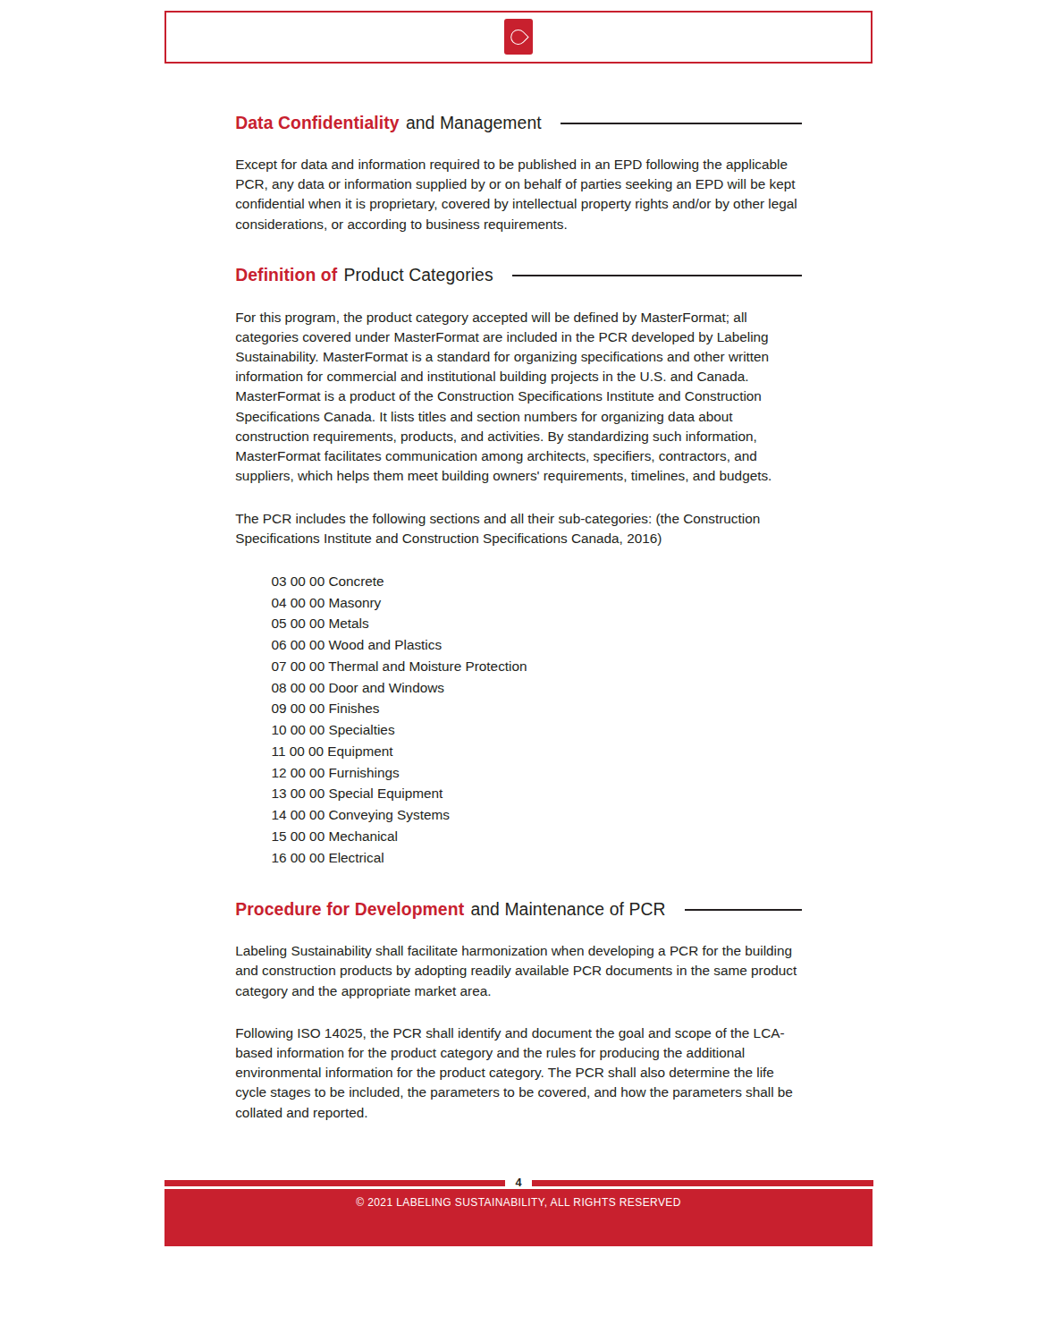Data Confidentiality and Management
Except for data and information required to be published in an EPD following the applicable PCR, any data or information supplied by or on behalf of parties seeking an EPD will be kept confidential when it is proprietary, covered by intellectual property rights and/or by other legal considerations, or according to business requirements.
Definition of Product Categories
For this program, the product category accepted will be defined by MasterFormat; all categories covered under MasterFormat are included in the PCR developed by Labeling Sustainability. MasterFormat is a standard for organizing specifications and other written information for commercial and institutional building projects in the U.S. and Canada. MasterFormat is a product of the Construction Specifications Institute and Construction Specifications Canada. It lists titles and section numbers for organizing data about construction requirements, products, and activities. By standardizing such information, MasterFormat facilitates communication among architects, specifiers, contractors, and suppliers, which helps them meet building owners' requirements, timelines, and budgets.
The PCR includes the following sections and all their sub-categories: (the Construction Specifications Institute and Construction Specifications Canada, 2016)
03 00 00 Concrete
04 00 00 Masonry
05 00 00 Metals
06 00 00 Wood and Plastics
07 00 00 Thermal and Moisture Protection
08 00 00 Door and Windows
09 00 00 Finishes
10 00 00 Specialties
11 00 00 Equipment
12 00 00 Furnishings
13 00 00 Special Equipment
14 00 00 Conveying Systems
15 00 00 Mechanical
16 00 00 Electrical
Procedure for Development and Maintenance of PCR
Labeling Sustainability shall facilitate harmonization when developing a PCR for the building and construction products by adopting readily available PCR documents in the same product category and the appropriate market area.
Following ISO 14025, the PCR shall identify and document the goal and scope of the LCA-based information for the product category and the rules for producing the additional environmental information for the product category. The PCR shall also determine the life cycle stages to be included, the parameters to be covered, and how the parameters shall be collated and reported.
4
© 2021 LABELING SUSTAINABILITY, ALL RIGHTS RESERVED